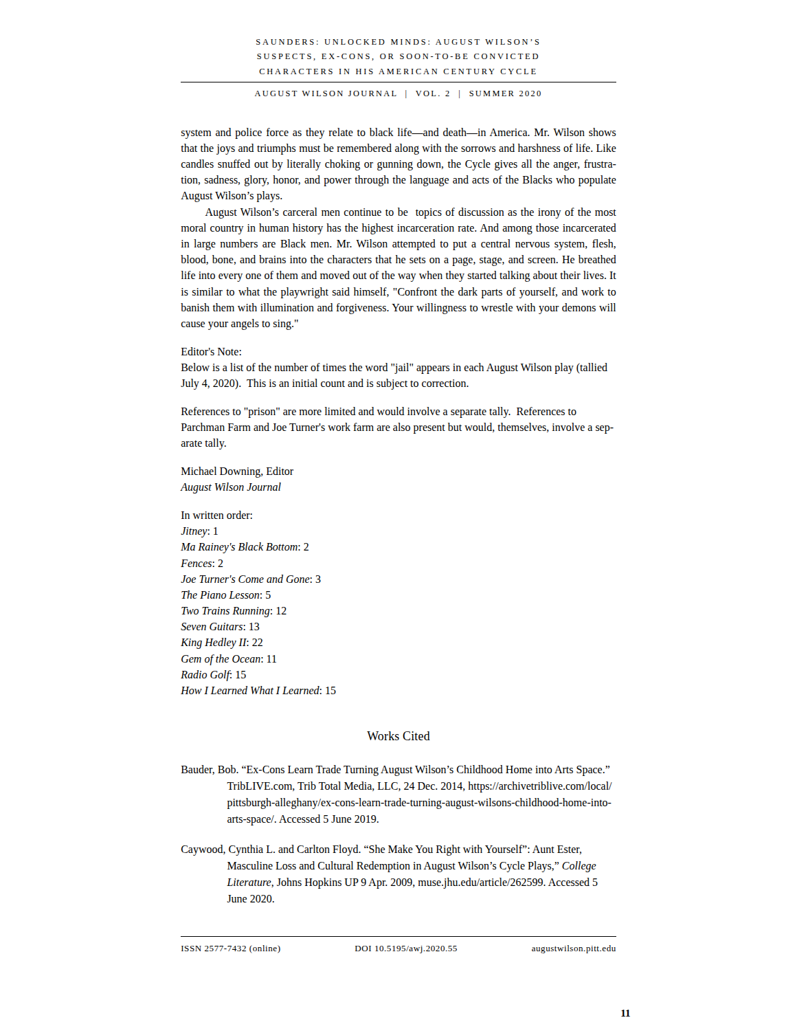Saunders: Unlocked Minds: August Wilson’s
Suspects, Ex-Cons, or Soon-to-be Convicted
Characters in his American Century Cycle
August Wilson Journal | Vol. 2 | Summer 2020
system and police force as they relate to black life—and death—in America. Mr. Wilson shows that the joys and triumphs must be remembered along with the sorrows and harshness of life. Like candles snuffed out by literally choking or gunning down, the Cycle gives all the anger, frustration, sadness, glory, honor, and power through the language and acts of the Blacks who populate August Wilson’s plays.
August Wilson’s carceral men continue to be topics of discussion as the irony of the most moral country in human history has the highest incarceration rate. And among those incarcerated in large numbers are Black men. Mr. Wilson attempted to put a central nervous system, flesh, blood, bone, and brains into the characters that he sets on a page, stage, and screen. He breathed life into every one of them and moved out of the way when they started talking about their lives. It is similar to what the playwright said himself, "Confront the dark parts of yourself, and work to banish them with illumination and forgiveness. Your willingness to wrestle with your demons will cause your angels to sing."
Editor's Note:
Below is a list of the number of times the word "jail" appears in each August Wilson play (tallied July 4, 2020). This is an initial count and is subject to correction.
References to "prison" are more limited and would involve a separate tally. References to Parchman Farm and Joe Turner's work farm are also present but would, themselves, involve a separate tally.
Michael Downing, Editor
August Wilson Journal
In written order:
Jitney: 1
Ma Rainey's Black Bottom: 2
Fences: 2
Joe Turner's Come and Gone: 3
The Piano Lesson: 5
Two Trains Running: 12
Seven Guitars: 13
King Hedley II: 22
Gem of the Ocean: 11
Radio Golf: 15
How I Learned What I Learned: 15
Works Cited
Bauder, Bob. “Ex-Cons Learn Trade Turning August Wilson’s Childhood Home into Arts Space.” TribLIVE.com, Trib Total Media, LLC, 24 Dec. 2014, https://archivetriblive.com/local/pittsburgh-alleghany/ex-cons-learn-trade-turning-august-wilsons-childhood-home-into-arts-space/. Accessed 5 June 2019.
Caywood, Cynthia L. and Carlton Floyd. “She Make You Right with Yourself”: Aunt Ester, Masculine Loss and Cultural Redemption in August Wilson’s Cycle Plays,” College Literature, Johns Hopkins UP 9 Apr. 2009, muse.jhu.edu/article/262599. Accessed 5 June 2020.
ISSN 2577-7432 (online) DOI 10.5195/awj.2020.55 augustwilson.pitt.edu
11